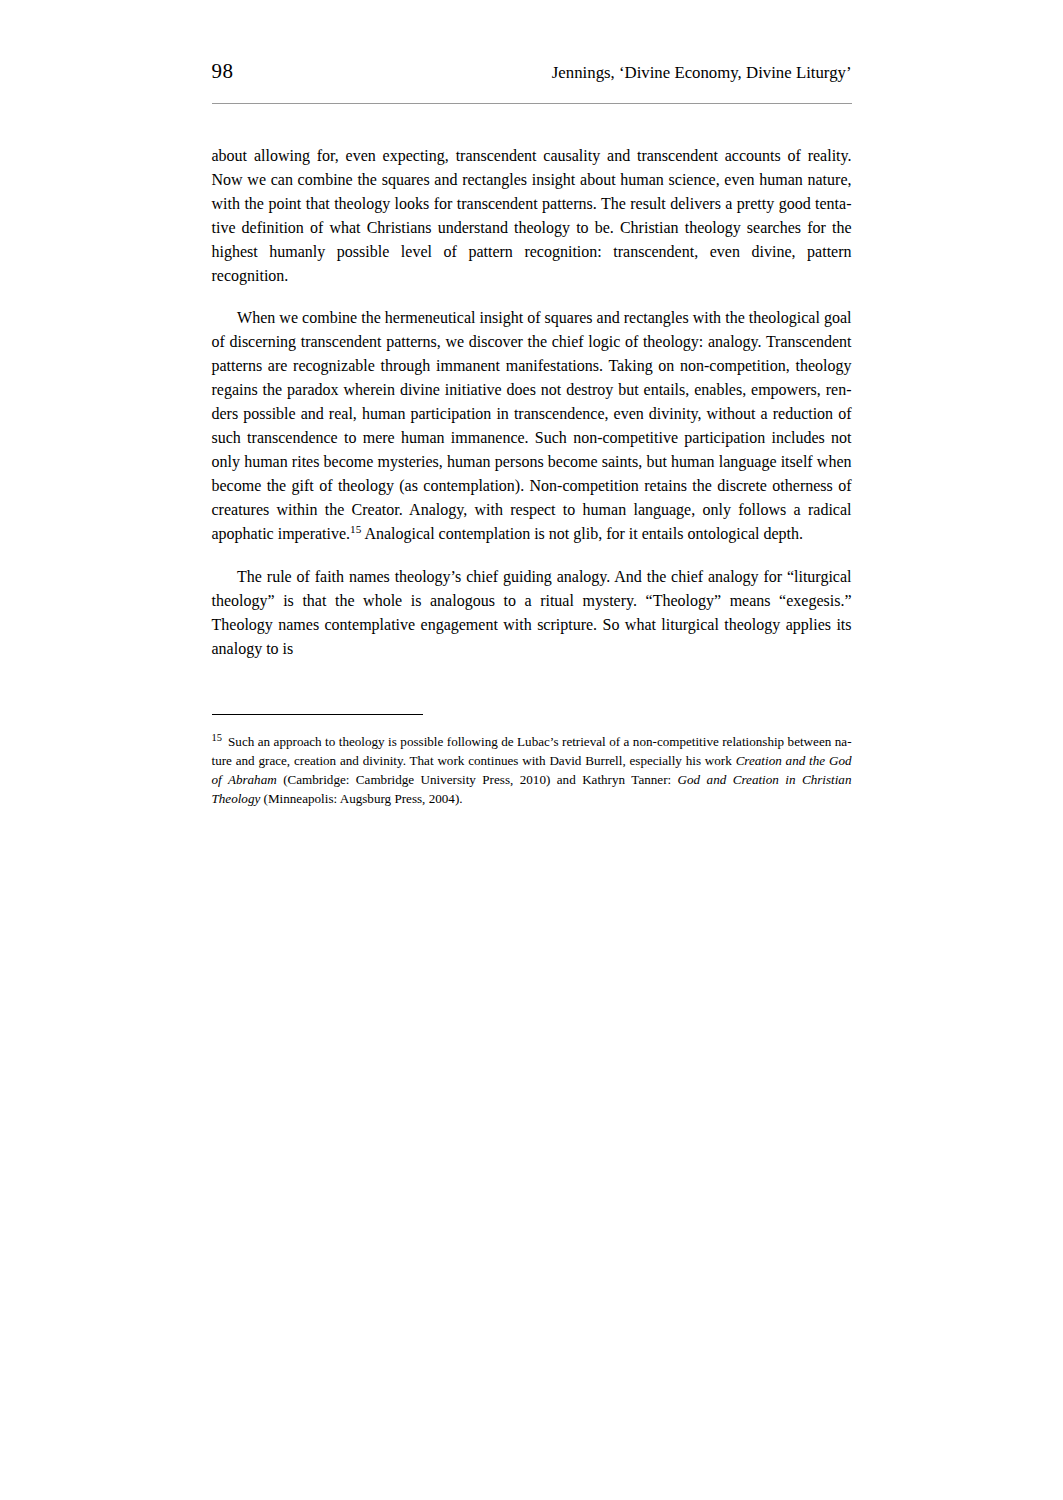98 Jennings, ‘Divine Economy, Divine Liturgy’
about allowing for, even expecting, transcendent causality and transcendent accounts of reality. Now we can combine the squares and rectangles insight about human science, even human nature, with the point that theology looks for transcendent patterns. The result delivers a pretty good tentative definition of what Christians understand theology to be. Christian theology searches for the highest humanly possible level of pattern recognition: transcendent, even divine, pattern recognition.
When we combine the hermeneutical insight of squares and rectangles with the theological goal of discerning transcendent patterns, we discover the chief logic of theology: analogy. Transcendent patterns are recognizable through immanent manifestations. Taking on non-competition, theology regains the paradox wherein divine initiative does not destroy but entails, enables, empowers, renders possible and real, human participation in transcendence, even divinity, without a reduction of such transcendence to mere human immanence. Such non-competitive participation includes not only human rites become mysteries, human persons become saints, but human language itself when become the gift of theology (as contemplation). Non-competition retains the discrete otherness of creatures within the Creator. Analogy, with respect to human language, only follows a radical apophatic imperative.15 Analogical contemplation is not glib, for it entails ontological depth.
The rule of faith names theology’s chief guiding analogy. And the chief analogy for “liturgical theology” is that the whole is analogous to a ritual mystery. “Theology” means “exegesis.” Theology names contemplative engagement with scripture. So what liturgical theology applies its analogy to is
15 Such an approach to theology is possible following de Lubac’s retrieval of a non-competitive relationship between nature and grace, creation and divinity. That work continues with David Burrell, especially his work Creation and the God of Abraham (Cambridge: Cambridge University Press, 2010) and Kathryn Tanner: God and Creation in Christian Theology (Minneapolis: Augsburg Press, 2004).